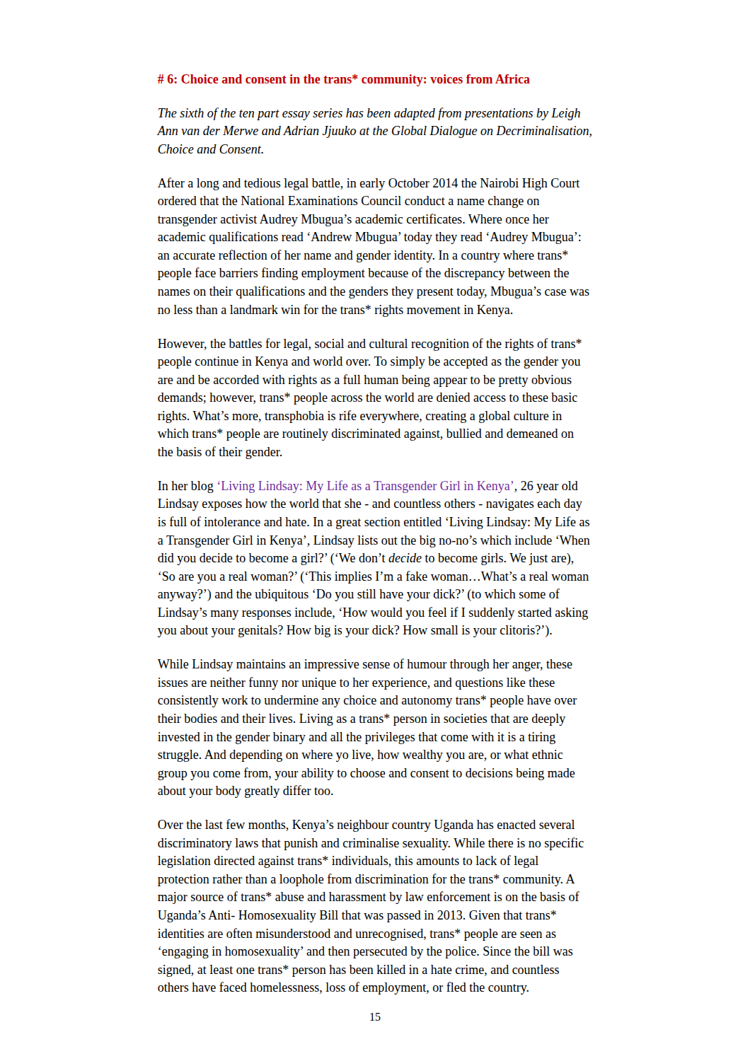# 6: Choice and consent in the trans* community: voices from Africa
The sixth of the ten part essay series has been adapted from presentations by Leigh Ann van der Merwe and Adrian Jjuuko at the Global Dialogue on Decriminalisation, Choice and Consent.
After a long and tedious legal battle, in early October 2014 the Nairobi High Court ordered that the National Examinations Council conduct a name change on transgender activist Audrey Mbugua’s academic certificates. Where once her academic qualifications read ‘Andrew Mbugua’ today they read ‘Audrey Mbugua’: an accurate reflection of her name and gender identity. In a country where trans* people face barriers finding employment because of the discrepancy between the names on their qualifications and the genders they present today, Mbugua’s case was no less than a landmark win for the trans* rights movement in Kenya.
However, the battles for legal, social and cultural recognition of the rights of trans* people continue in Kenya and world over. To simply be accepted as the gender you are and be accorded with rights as a full human being appear to be pretty obvious demands; however, trans* people across the world are denied access to these basic rights. What’s more, transphobia is rife everywhere, creating a global culture in which trans* people are routinely discriminated against, bullied and demeaned on the basis of their gender.
In her blog ‘Living Lindsay: My Life as a Transgender Girl in Kenya’, 26 year old Lindsay exposes how the world that she - and countless others - navigates each day is full of intolerance and hate. In a great section entitled ‘Living Lindsay: My Life as a Transgender Girl in Kenya’, Lindsay lists out the big no-no’s which include ‘When did you decide to become a girl?’ (‘We don’t decide to become girls. We just are), ‘So are you a real woman?’ (‘This implies I’m a fake woman…What’s a real woman anyway?’) and the ubiquitous ‘Do you still have your dick?’ (to which some of Lindsay’s many responses include, ‘How would you feel if I suddenly started asking you about your genitals? How big is your dick? How small is your clitoris?’).
While Lindsay maintains an impressive sense of humour through her anger, these issues are neither funny nor unique to her experience, and questions like these consistently work to undermine any choice and autonomy trans* people have over their bodies and their lives. Living as a trans* person in societies that are deeply invested in the gender binary and all the privileges that come with it is a tiring struggle. And depending on where yo live, how wealthy you are, or what ethnic group you come from, your ability to choose and consent to decisions being made about your body greatly differ too.
Over the last few months, Kenya’s neighbour country Uganda has enacted several discriminatory laws that punish and criminalise sexuality. While there is no specific legislation directed against trans* individuals, this amounts to lack of legal protection rather than a loophole from discrimination for the trans* community. A major source of trans* abuse and harassment by law enforcement is on the basis of Uganda’s Anti- Homosexuality Bill that was passed in 2013. Given that trans* identities are often misunderstood and unrecognised, trans* people are seen as ‘engaging in homosexuality’ and then persecuted by the police. Since the bill was signed, at least one trans* person has been killed in a hate crime, and countless others have faced homelessness, loss of employment, or fled the country.
15